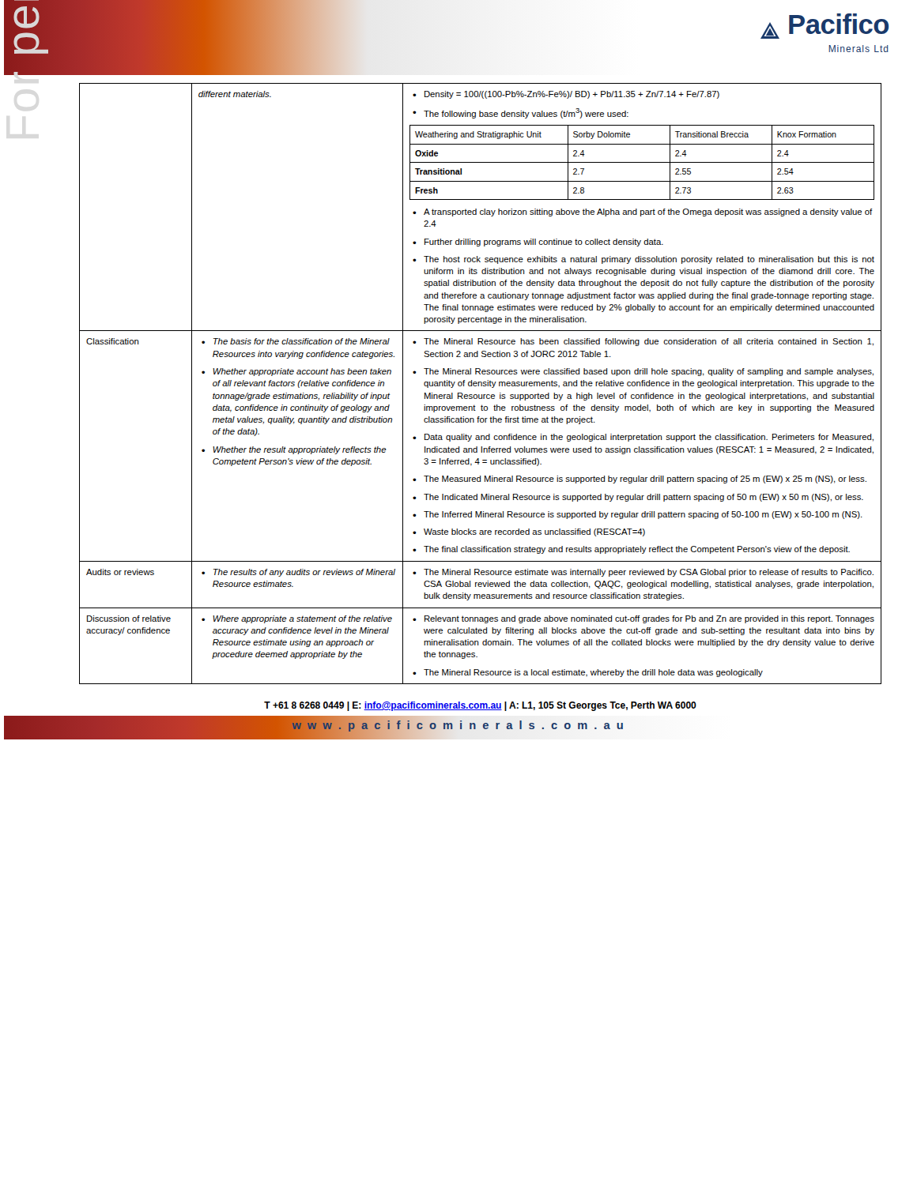Pacifico
Minerals Ltd
For personal use only
| | different materials. | Density = 100/((100-Pb%-Zn%-Fe%)/ BD) + Pb/11.35 + Zn/7.14 + Fe/7.87) The following base density values (t/m 3 ) were used: / Weathering and Stratigraphic Unit / Sorby Dolomite / Transitional Breccia / Knox Formation / / --- / --- / --- / --- / / Oxide / 2.4 / 2.4 / 2.4 / / Transitional / 2.7 / 2.55 / 2.54 / / Fresh / 2.8 / 2.73 / 2.63 / A transported clay horizon sitting above the Alpha and part of the Omega deposit was assigned a density value of 2.4 Further drilling programs will continue to collect density data. The host rock sequence exhibits a natural primary dissolution porosity related to mineralisation but this is not uniform in its distribution and not always recognisable during visual inspection of the diamond drill core. The spatial distribution of the density data throughout the deposit do not fully capture the distribution of the porosity and therefore a cautionary tonnage adjustment factor was applied during the final grade-tonnage reporting stage. The final tonnage estimates were reduced by 2% globally to account for an empirically determined unaccounted porosity percentage in the mineralisation. |
| Classification | The basis for the classification of the Mineral Resources into varying confidence categories. Whether appropriate account has been taken of all relevant factors (relative confidence in tonnage/grade estimations, reliability of input data, confidence in continuity of geology and metal values, quality, quantity and distribution of the data). Whether the result appropriately reflects the Competent Person's view of the deposit. | The Mineral Resource has been classified following due consideration of all criteria contained in Section 1, Section 2 and Section 3 of JORC 2012 Table 1. The Mineral Resources were classified based upon drill hole spacing, quality of sampling and sample analyses, quantity of density measurements, and the relative confidence in the geological interpretation. This upgrade to the Mineral Resource is supported by a high level of confidence in the geological interpretations, and substantial improvement to the robustness of the density model, both of which are key in supporting the Measured classification for the first time at the project. Data quality and confidence in the geological interpretation support the classification. Perimeters for Measured, Indicated and Inferred volumes were used to assign classification values (RESCAT: 1 = Measured, 2 = Indicated, 3 = Inferred, 4 = unclassified). The Measured Mineral Resource is supported by regular drill pattern spacing of 25 m (EW) x 25 m (NS), or less. The Indicated Mineral Resource is supported by regular drill pattern spacing of 50 m (EW) x 50 m (NS), or less. The Inferred Mineral Resource is supported by regular drill pattern spacing of 50-100 m (EW) x 50-100 m (NS). Waste blocks are recorded as unclassified (RESCAT=4) The final classification strategy and results appropriately reflect the Competent Person's view of the deposit. |
| Audits or reviews | The results of any audits or reviews of Mineral Resource estimates. | The Mineral Resource estimate was internally peer reviewed by CSA Global prior to release of results to Pacifico. CSA Global reviewed the data collection, QAQC, geological modelling, statistical analyses, grade interpolation, bulk density measurements and resource classification strategies. |
| Discussion of relative accuracy/ confidence | Where appropriate a statement of the relative accuracy and confidence level in the Mineral Resource estimate using an approach or procedure deemed appropriate by the | Relevant tonnages and grade above nominated cut-off grades for Pb and Zn are provided in this report. Tonnages were calculated by filtering all blocks above the cut-off grade and sub-setting the resultant data into bins by mineralisation domain. The volumes of all the collated blocks were multiplied by the dry density value to derive the tonnages. The Mineral Resource is a local estimate, whereby the drill hole data was geologically |
T +61 8 6268 0449 | E: info@pacificominerals.com.au | A: L1, 105 St Georges Tce, Perth WA 6000
w w w . p a c i f i c o m i n e r a l s . c o m . a u